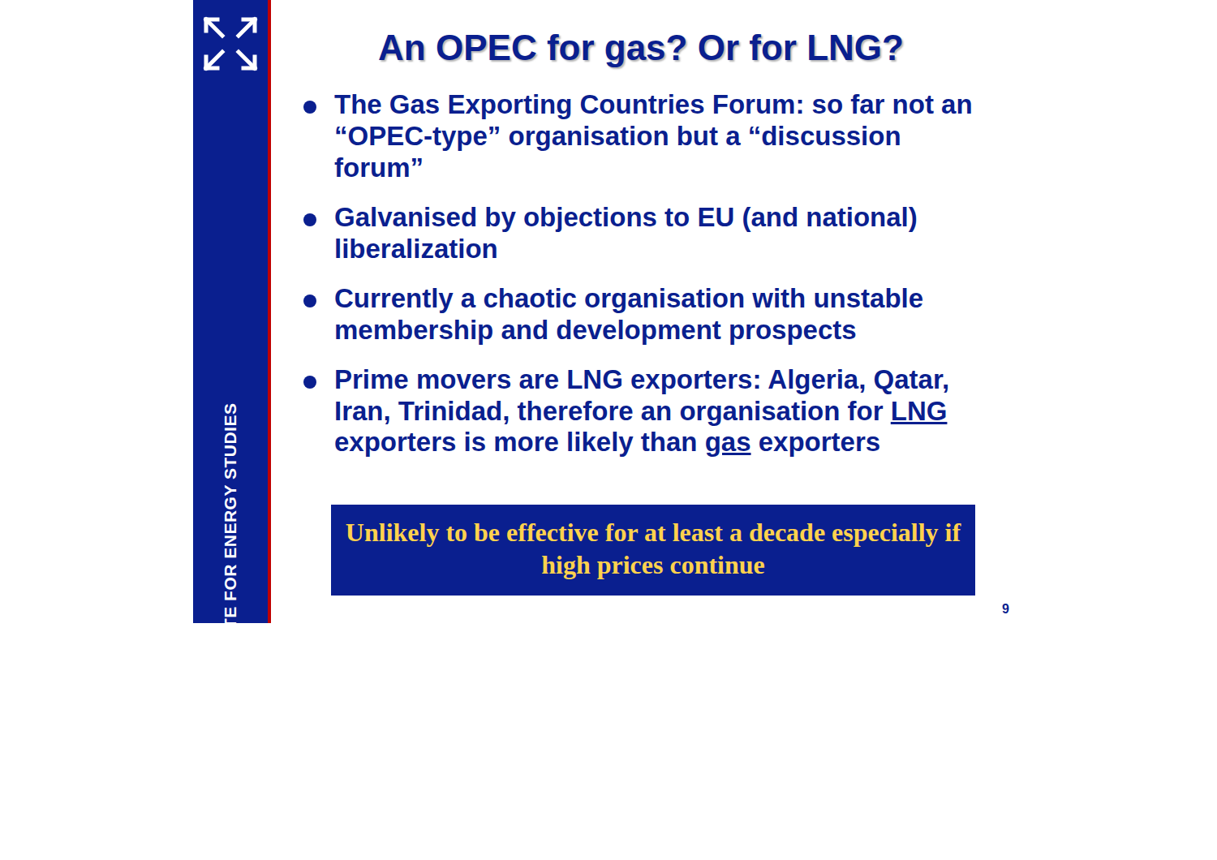OXFORD INSTITUTE FOR ENERGY STUDIES
An OPEC for gas? Or for LNG?
The Gas Exporting Countries Forum: so far not an “OPEC-type” organisation but a “discussion forum”
Galvanised by objections to EU (and national) liberalization
Currently a chaotic organisation with unstable membership and development prospects
Prime movers are LNG exporters: Algeria, Qatar, Iran, Trinidad, therefore an organisation for LNG exporters is more likely than gas exporters
Unlikely to be effective for at least a decade especially if high prices continue
9